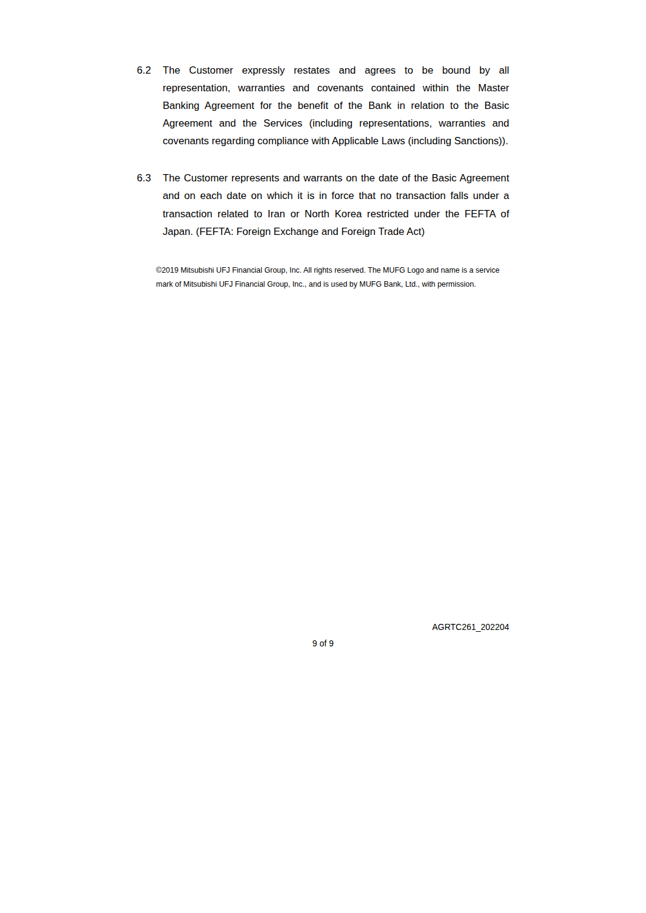6.2
The Customer expressly restates and agrees to be bound by all representation, warranties and covenants contained within the Master Banking Agreement for the benefit of the Bank in relation to the Basic Agreement and the Services (including representations, warranties and covenants regarding compliance with Applicable Laws (including Sanctions)).
6.3
The Customer represents and warrants on the date of the Basic Agreement and on each date on which it is in force that no transaction falls under a transaction related to Iran or North Korea restricted under the FEFTA of Japan. (FEFTA: Foreign Exchange and Foreign Trade Act)
©2019 Mitsubishi UFJ Financial Group, Inc. All rights reserved. The MUFG Logo and name is a service mark of Mitsubishi UFJ Financial Group, Inc., and is used by MUFG Bank, Ltd., with permission.
AGRTC261_202204
9 of 9